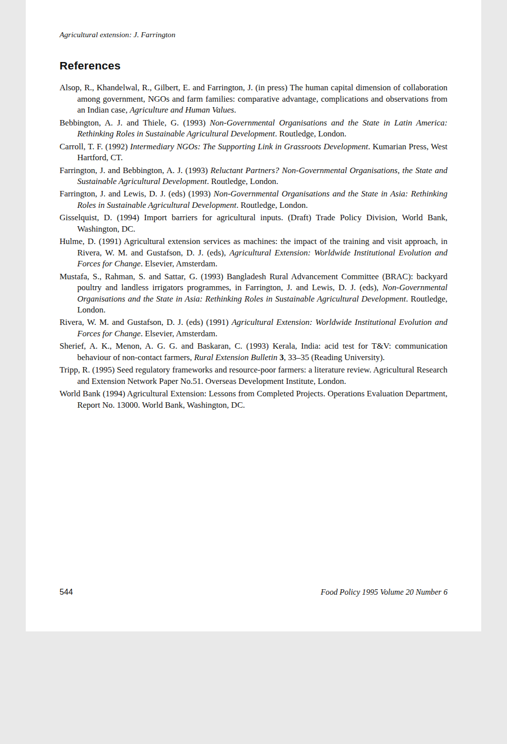Agricultural extension: J. Farrington
References
Alsop, R., Khandelwal, R., Gilbert, E. and Farrington, J. (in press) The human capital dimension of collaboration among government, NGOs and farm families: comparative advantage, complications and observations from an Indian case, Agriculture and Human Values.
Bebbington, A. J. and Thiele, G. (1993) Non-Governmental Organisations and the State in Latin America: Rethinking Roles in Sustainable Agricultural Development. Routledge, London.
Carroll, T. F. (1992) Intermediary NGOs: The Supporting Link in Grassroots Development. Kumarian Press, West Hartford, CT.
Farrington, J. and Bebbington, A. J. (1993) Reluctant Partners? Non-Governmental Organisations, the State and Sustainable Agricultural Development. Routledge, London.
Farrington, J. and Lewis, D. J. (eds) (1993) Non-Governmental Organisations and the State in Asia: Rethinking Roles in Sustainable Agricultural Development. Routledge, London.
Gisselquist, D. (1994) Import barriers for agricultural inputs. (Draft) Trade Policy Division, World Bank, Washington, DC.
Hulme, D. (1991) Agricultural extension services as machines: the impact of the training and visit approach, in Rivera, W. M. and Gustafson, D. J. (eds), Agricultural Extension: Worldwide Institutional Evolution and Forces for Change. Elsevier, Amsterdam.
Mustafa, S., Rahman, S. and Sattar, G. (1993) Bangladesh Rural Advancement Committee (BRAC): backyard poultry and landless irrigators programmes, in Farrington, J. and Lewis, D. J. (eds), Non-Governmental Organisations and the State in Asia: Rethinking Roles in Sustainable Agricultural Development. Routledge, London.
Rivera, W. M. and Gustafson, D. J. (eds) (1991) Agricultural Extension: Worldwide Institutional Evolution and Forces for Change. Elsevier, Amsterdam.
Sherief, A. K., Menon, A. G. G. and Baskaran, C. (1993) Kerala, India: acid test for T&V: communication behaviour of non-contact farmers, Rural Extension Bulletin 3, 33–35 (Reading University).
Tripp, R. (1995) Seed regulatory frameworks and resource-poor farmers: a literature review. Agricultural Research and Extension Network Paper No.51. Overseas Development Institute, London.
World Bank (1994) Agricultural Extension: Lessons from Completed Projects. Operations Evaluation Department, Report No. 13000. World Bank, Washington, DC.
544 Food Policy 1995 Volume 20 Number 6